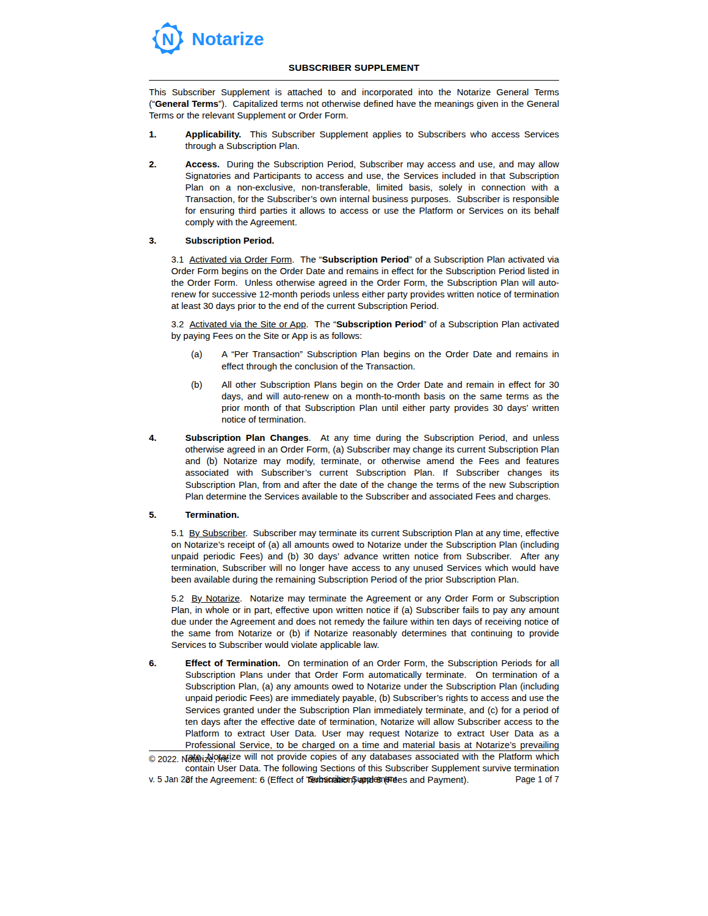N Notarize
SUBSCRIBER SUPPLEMENT
This Subscriber Supplement is attached to and incorporated into the Notarize General Terms (“General Terms”). Capitalized terms not otherwise defined have the meanings given in the General Terms or the relevant Supplement or Order Form.
1.
Applicability. This Subscriber Supplement applies to Subscribers who access Services through a Subscription Plan.
2.
Access. During the Subscription Period, Subscriber may access and use, and may allow Signatories and Participants to access and use, the Services included in that Subscription Plan on a non-exclusive, non-transferable, limited basis, solely in connection with a Transaction, for the Subscriber’s own internal business purposes. Subscriber is responsible for ensuring third parties it allows to access or use the Platform or Services on its behalf comply with the Agreement.
3.
Subscription Period.
3.1 Activated via Order Form. The “Subscription Period” of a Subscription Plan activated via Order Form begins on the Order Date and remains in effect for the Subscription Period listed in the Order Form. Unless otherwise agreed in the Order Form, the Subscription Plan will auto-renew for successive 12-month periods unless either party provides written notice of termination at least 30 days prior to the end of the current Subscription Period.
3.2 Activated via the Site or App. The “Subscription Period” of a Subscription Plan activated by paying Fees on the Site or App is as follows:
(a)
A “Per Transaction” Subscription Plan begins on the Order Date and remains in effect through the conclusion of the Transaction.
(b)
All other Subscription Plans begin on the Order Date and remain in effect for 30 days, and will auto-renew on a month-to-month basis on the same terms as the prior month of that Subscription Plan until either party provides 30 days’ written notice of termination.
4.
Subscription Plan Changes. At any time during the Subscription Period, and unless otherwise agreed in an Order Form, (a) Subscriber may change its current Subscription Plan and (b) Notarize may modify, terminate, or otherwise amend the Fees and features associated with Subscriber’s current Subscription Plan. If Subscriber changes its Subscription Plan, from and after the date of the change the terms of the new Subscription Plan determine the Services available to the Subscriber and associated Fees and charges.
5.
Termination.
5.1 By Subscriber. Subscriber may terminate its current Subscription Plan at any time, effective on Notarize’s receipt of (a) all amounts owed to Notarize under the Subscription Plan (including unpaid periodic Fees) and (b) 30 days’ advance written notice from Subscriber. After any termination, Subscriber will no longer have access to any unused Services which would have been available during the remaining Subscription Period of the prior Subscription Plan.
5.2 By Notarize. Notarize may terminate the Agreement or any Order Form or Subscription Plan, in whole or in part, effective upon written notice if (a) Subscriber fails to pay any amount due under the Agreement and does not remedy the failure within ten days of receiving notice of the same from Notarize or (b) if Notarize reasonably determines that continuing to provide Services to Subscriber would violate applicable law.
6.
Effect of Termination. On termination of an Order Form, the Subscription Periods for all Subscription Plans under that Order Form automatically terminate. On termination of a Subscription Plan, (a) any amounts owed to Notarize under the Subscription Plan (including unpaid periodic Fees) are immediately payable, (b) Subscriber’s rights to access and use the Services granted under the Subscription Plan immediately terminate, and (c) for a period of ten days after the effective date of termination, Notarize will allow Subscriber access to the Platform to extract User Data. User may request Notarize to extract User Data as a Professional Service, to be charged on a time and material basis at Notarize’s prevailing rate. Notarize will not provide copies of any databases associated with the Platform which contain User Data. The following Sections of this Subscriber Supplement survive termination of the Agreement: 6 (Effect of Termination) and 8 (Fees and Payment).
© 2022. Notarize, Inc.
v. 5 Jan 22
Subscriber Supplement
Page 1 of 7